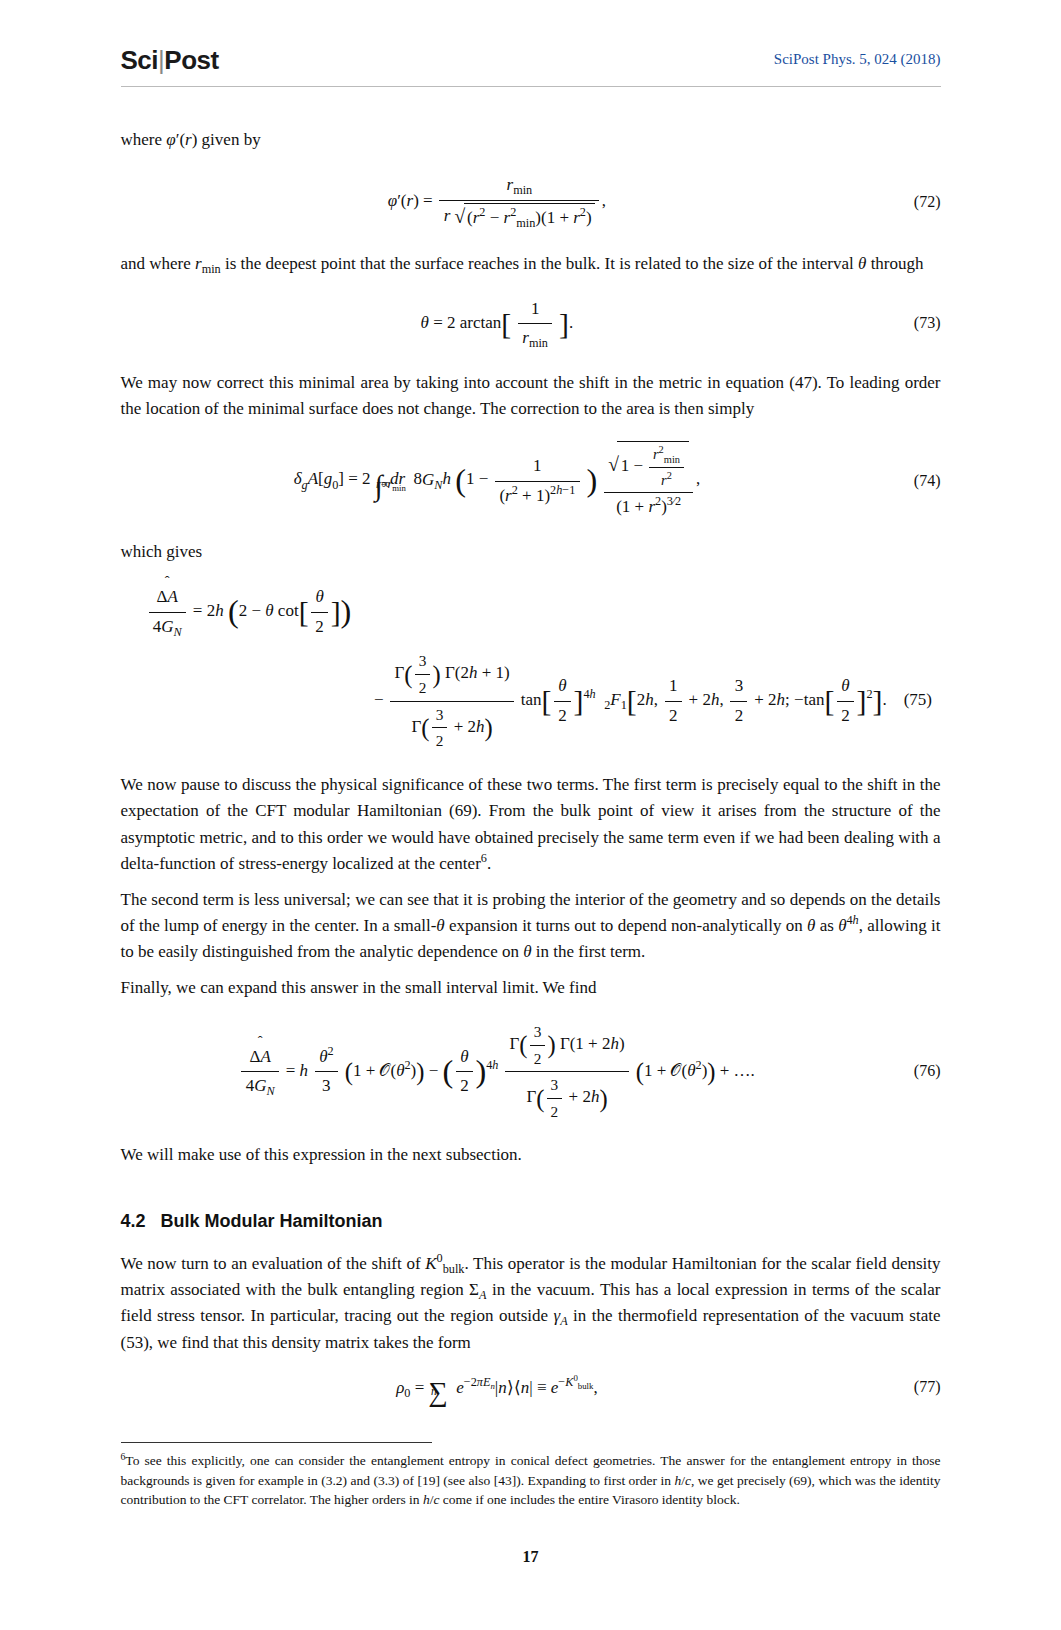Sci|Post
SciPost Phys. 5, 024 (2018)
where φ′(r) given by
φ′(r) = rmin r √(r2 − r2min)(1 + r2) ,
(72)
and where rmin is the deepest point that the surface reaches in the bulk. It is related to the size of the interval θ through
θ = 2 arctan[ 1 rmin ].
(73)
We may now correct this minimal area by taking into account the shift in the metric in equation (47). To leading order the location of the minimal surface does not change. The correction to the area is then simply
δgA[g0] = 2 ∫∞r=rmin dr 8GN h (1 − 1(r2 + 1)2h−1 ) √1 − r2min r2 (1 + r2)3⁄2 ,
(74)
which gives
ˆΔA 4GN = 2h (2 − θ cot[θ 2])
− Γ(32) Γ(2h + 1) Γ(32 + 2h) tan[θ 2]4h 2F1[2h, 12 + 2h, 32 + 2h; −tan[θ 2]2]. (75)
We now pause to discuss the physical significance of these two terms. The first term is precisely equal to the shift in the expectation of the CFT modular Hamiltonian (69). From the bulk point of view it arises from the structure of the asymptotic metric, and to this order we would have obtained precisely the same term even if we had been dealing with a delta-function of stress-energy localized at the center6.
The second term is less universal; we can see that it is probing the interior of the geometry and so depends on the details of the lump of energy in the center. In a small-θ expansion it turns out to depend non-analytically on θ as θ4h, allowing it to be easily distinguished from the analytic dependence on θ in the first term.
Finally, we can expand this answer in the small interval limit. We find
ˆΔA 4GN = h θ23 (1 + 𝒪(θ2)) − (θ 2)4h Γ(32) Γ(1 + 2h) Γ(32 + 2h) (1 + 𝒪(θ2)) + ….
(76)
We will make use of this expression in the next subsection.
4.2 Bulk Modular Hamiltonian
We now turn to an evaluation of the shift of K0bulk. This operator is the modular Hamiltonian for the scalar field density matrix associated with the bulk entangling region ΣA in the vacuum. This has a local expression in terms of the scalar field stress tensor. In particular, tracing out the region outside γA in the thermofield representation of the vacuum state (53), we find that this density matrix takes the form
ρ0 = ∑n e−2πEn|n⟩⟨n| ≡ e−K0bulk,
(77)
6To see this explicitly, one can consider the entanglement entropy in conical defect geometries. The answer for the entanglement entropy in those backgrounds is given for example in (3.2) and (3.3) of [19] (see also [43]). Expanding to first order in h/c, we get precisely (69), which was the identity contribution to the CFT correlator. The higher orders in h/c come if one includes the entire Virasoro identity block.
17